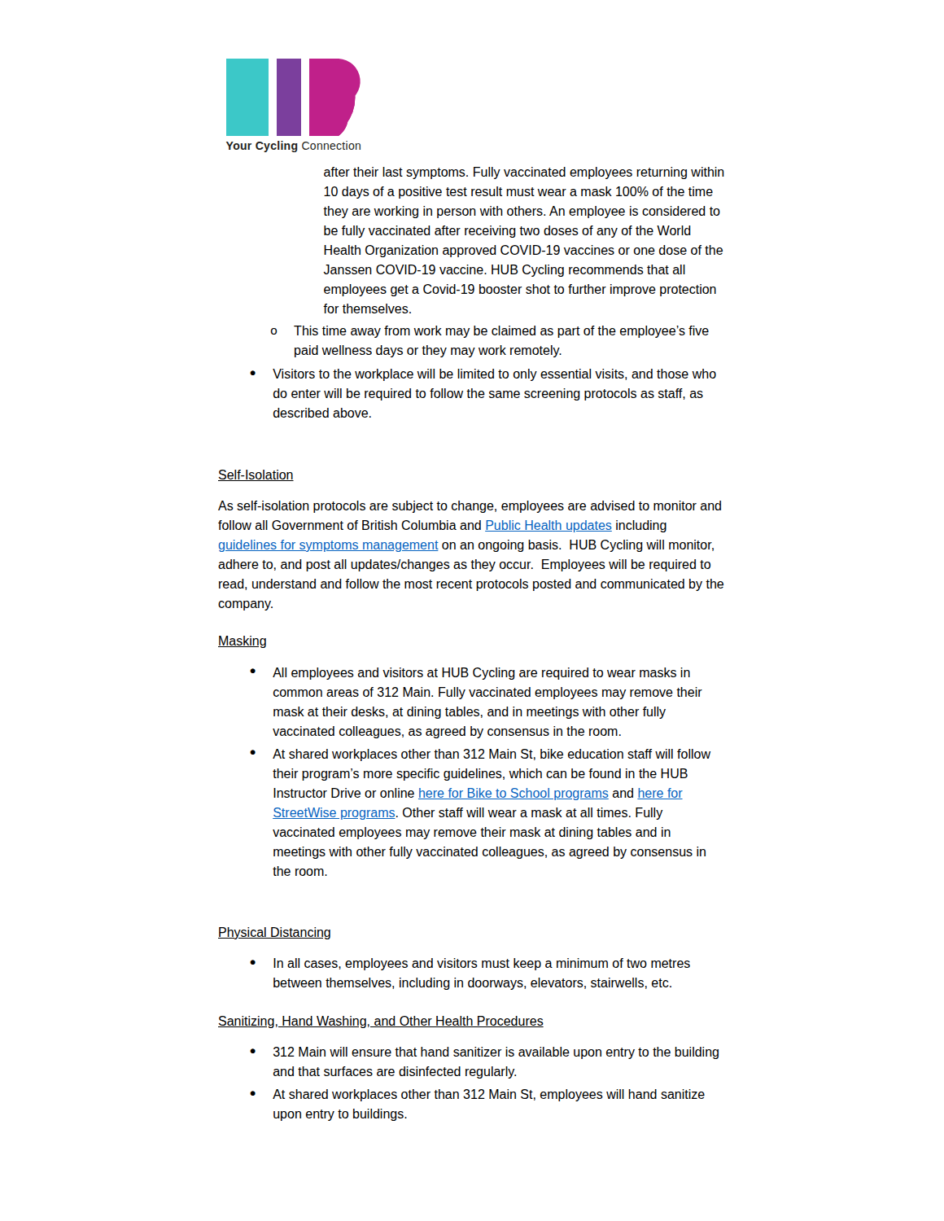Your Cycling Connection
after their last symptoms. Fully vaccinated employees returning within 10 days of a positive test result must wear a mask 100% of the time they are working in person with others. An employee is considered to be fully vaccinated after receiving two doses of any of the World Health Organization approved COVID-19 vaccines or one dose of the Janssen COVID-19 vaccine. HUB Cycling recommends that all employees get a Covid-19 booster shot to further improve protection for themselves.
This time away from work may be claimed as part of the employee’s five paid wellness days or they may work remotely.
Visitors to the workplace will be limited to only essential visits, and those who do enter will be required to follow the same screening protocols as staff, as described above.
Self-Isolation
As self-isolation protocols are subject to change, employees are advised to monitor and follow all Government of British Columbia and Public Health updates including guidelines for symptoms management on an ongoing basis. HUB Cycling will monitor, adhere to, and post all updates/changes as they occur. Employees will be required to read, understand and follow the most recent protocols posted and communicated by the company.
Masking
All employees and visitors at HUB Cycling are required to wear masks in common areas of 312 Main. Fully vaccinated employees may remove their mask at their desks, at dining tables, and in meetings with other fully vaccinated colleagues, as agreed by consensus in the room.
At shared workplaces other than 312 Main St, bike education staff will follow their program’s more specific guidelines, which can be found in the HUB Instructor Drive or online here for Bike to School programs and here for StreetWise programs. Other staff will wear a mask at all times. Fully vaccinated employees may remove their mask at dining tables and in meetings with other fully vaccinated colleagues, as agreed by consensus in the room.
Physical Distancing
In all cases, employees and visitors must keep a minimum of two metres between themselves, including in doorways, elevators, stairwells, etc.
Sanitizing, Hand Washing, and Other Health Procedures
312 Main will ensure that hand sanitizer is available upon entry to the building and that surfaces are disinfected regularly.
At shared workplaces other than 312 Main St, employees will hand sanitize upon entry to buildings.